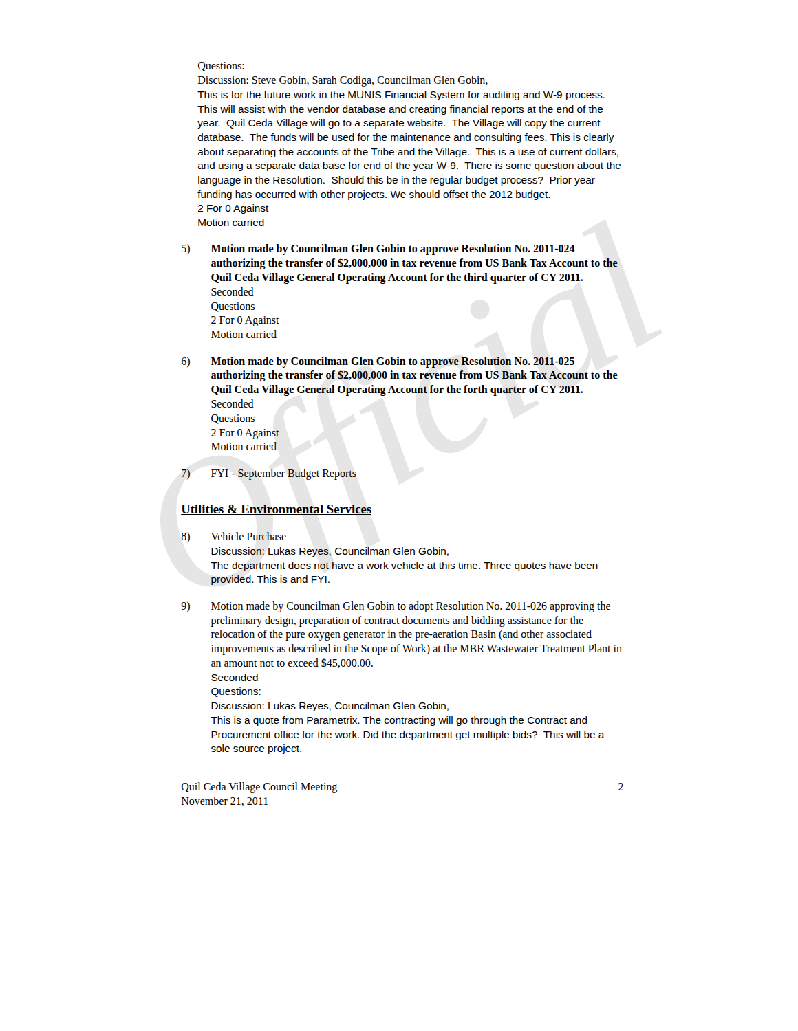Official
Questions:
Discussion: Steve Gobin, Sarah Codiga, Councilman Glen Gobin,
This is for the future work in the MUNIS Financial System for auditing and W-9 process. This will assist with the vendor database and creating financial reports at the end of the year. Quil Ceda Village will go to a separate website. The Village will copy the current database. The funds will be used for the maintenance and consulting fees. This is clearly about separating the accounts of the Tribe and the Village. This is a use of current dollars, and using a separate data base for end of the year W-9. There is some question about the language in the Resolution. Should this be in the regular budget process? Prior year funding has occurred with other projects. We should offset the 2012 budget.
2 For 0 Against
Motion carried
5) Motion made by Councilman Glen Gobin to approve Resolution No. 2011-024 authorizing the transfer of $2,000,000 in tax revenue from US Bank Tax Account to the Quil Ceda Village General Operating Account for the third quarter of CY 2011.
Seconded
Questions
2 For 0 Against
Motion carried
6) Motion made by Councilman Glen Gobin to approve Resolution No. 2011-025 authorizing the transfer of $2,000,000 in tax revenue from US Bank Tax Account to the Quil Ceda Village General Operating Account for the forth quarter of CY 2011.
Seconded
Questions
2 For 0 Against
Motion carried
7) FYI - September Budget Reports
Utilities & Environmental Services
8) Vehicle Purchase
Discussion: Lukas Reyes, Councilman Glen Gobin,
The department does not have a work vehicle at this time. Three quotes have been provided. This is and FYI.
9) Motion made by Councilman Glen Gobin to adopt Resolution No. 2011-026 approving the preliminary design, preparation of contract documents and bidding assistance for the relocation of the pure oxygen generator in the pre-aeration Basin (and other associated improvements as described in the Scope of Work) at the MBR Wastewater Treatment Plant in an amount not to exceed $45,000.00.
Seconded
Questions:
Discussion: Lukas Reyes, Councilman Glen Gobin,
This is a quote from Parametrix. The contracting will go through the Contract and Procurement office for the work. Did the department get multiple bids? This will be a sole source project.
Quil Ceda Village Council Meeting
November 21, 2011
2